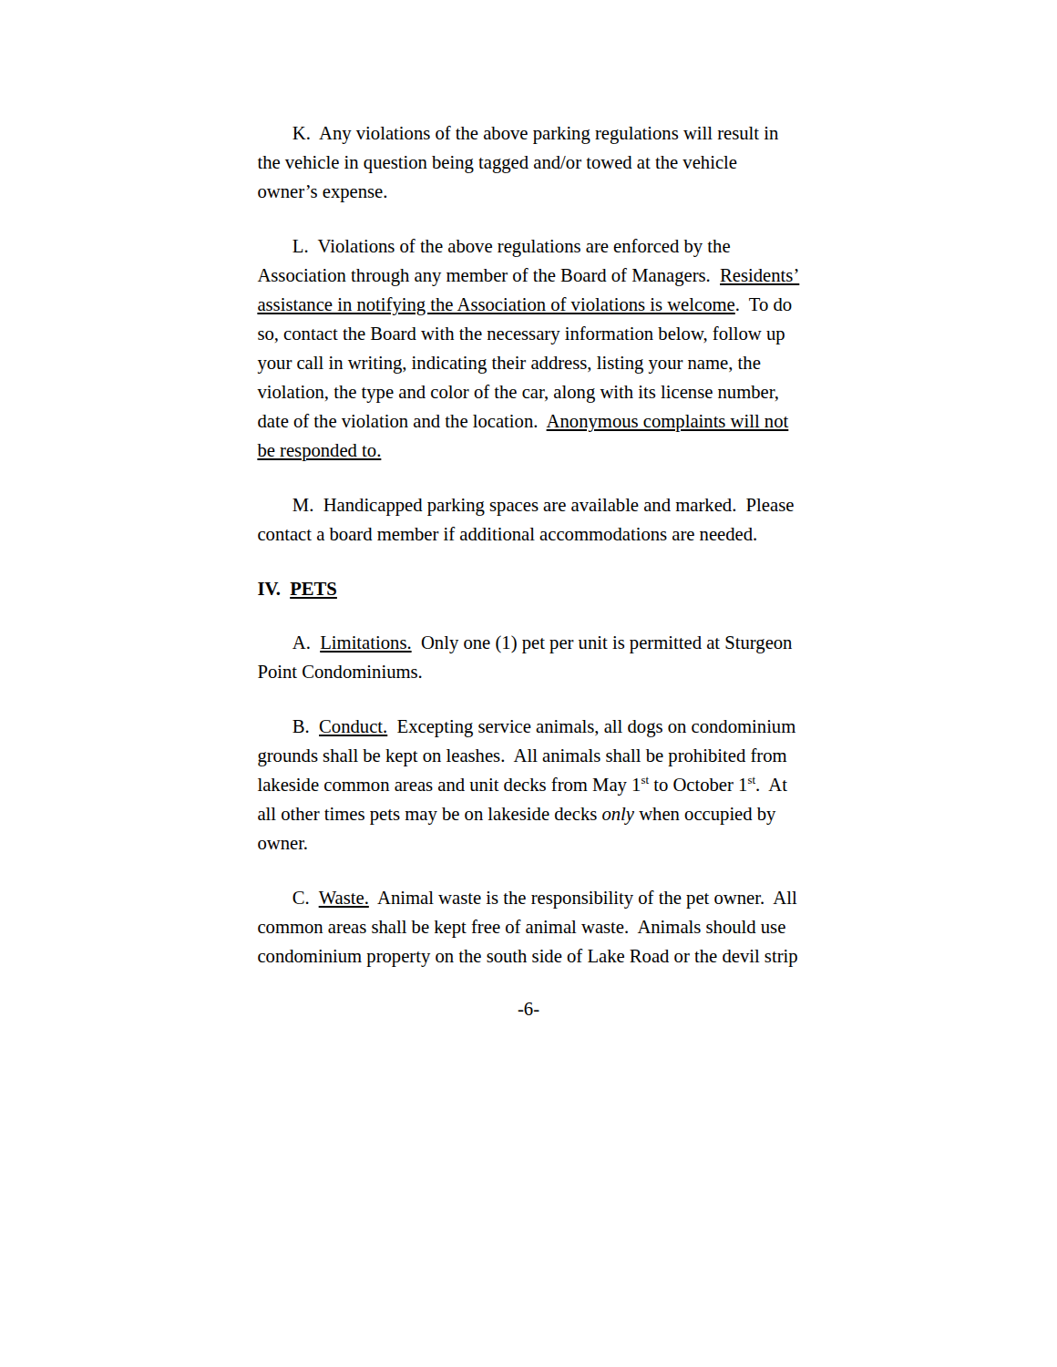K. Any violations of the above parking regulations will result in the vehicle in question being tagged and/or towed at the vehicle owner’s expense.
L. Violations of the above regulations are enforced by the Association through any member of the Board of Managers. Residents’ assistance in notifying the Association of violations is welcome. To do so, contact the Board with the necessary information below, follow up your call in writing, indicating their address, listing your name, the violation, the type and color of the car, along with its license number, date of the violation and the location. Anonymous complaints will not be responded to.
M. Handicapped parking spaces are available and marked. Please contact a board member if additional accommodations are needed.
IV. PETS
A. Limitations. Only one (1) pet per unit is permitted at Sturgeon Point Condominiums.
B. Conduct. Excepting service animals, all dogs on condominium grounds shall be kept on leashes. All animals shall be prohibited from lakeside common areas and unit decks from May 1st to October 1st. At all other times pets may be on lakeside decks only when occupied by owner.
C. Waste. Animal waste is the responsibility of the pet owner. All common areas shall be kept free of animal waste. Animals should use condominium property on the south side of Lake Road or the devil strip
-6-